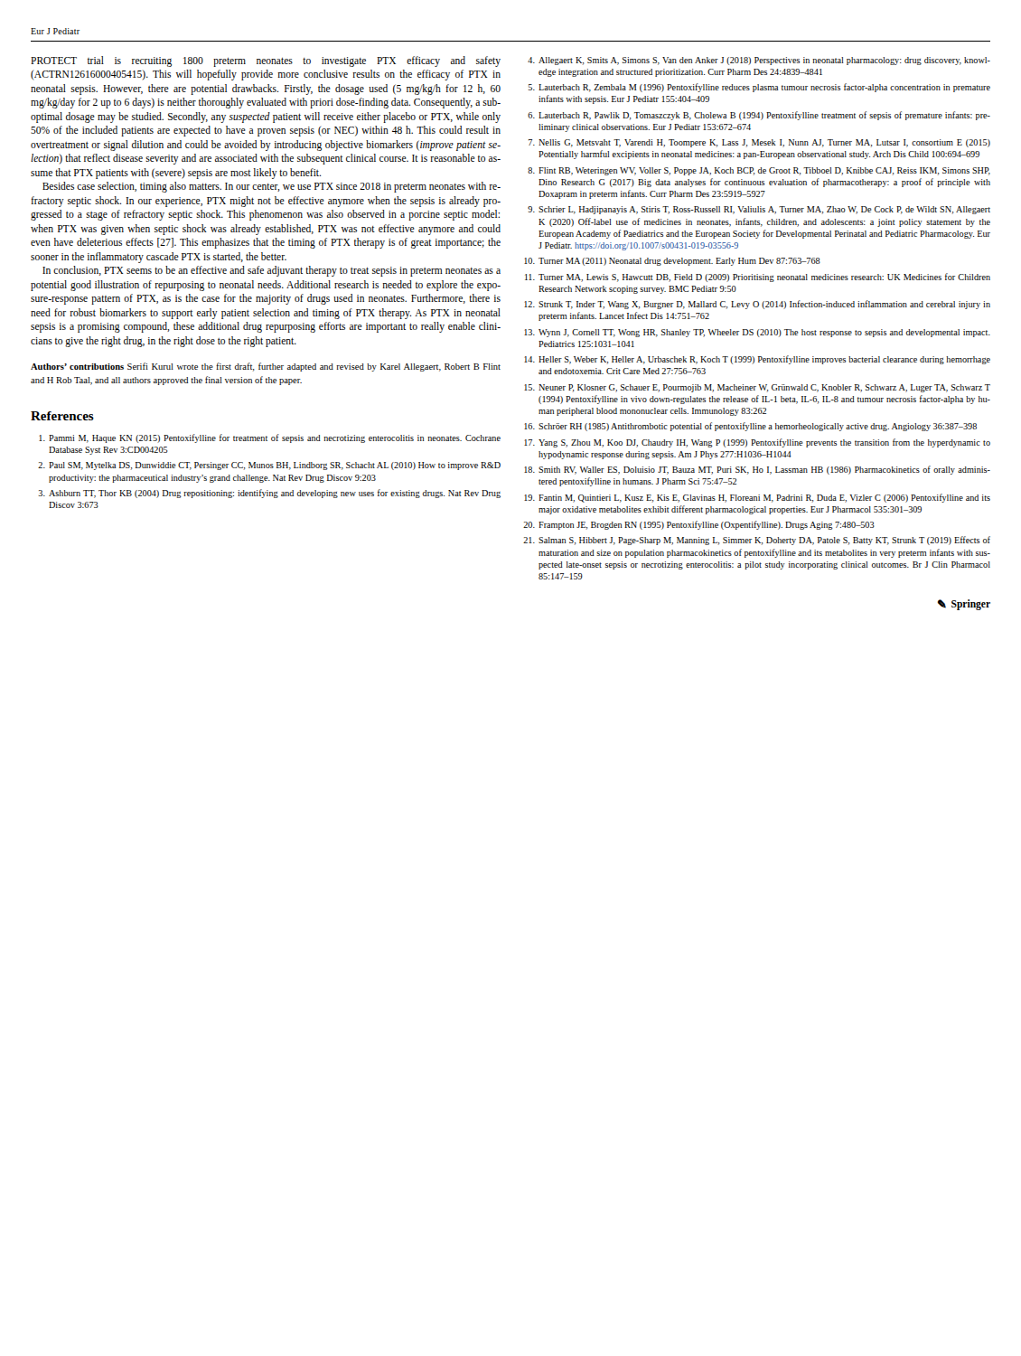Eur J Pediatr
PROTECT trial is recruiting 1800 preterm neonates to investigate PTX efficacy and safety (ACTRN12616000405415). This will hopefully provide more conclusive results on the efficacy of PTX in neonatal sepsis. However, there are potential drawbacks. Firstly, the dosage used (5 mg/kg/h for 12 h, 60 mg/kg/day for 2 up to 6 days) is neither thoroughly evaluated with priori dose-finding data. Consequently, a suboptimal dosage may be studied. Secondly, any suspected patient will receive either placebo or PTX, while only 50% of the included patients are expected to have a proven sepsis (or NEC) within 48 h. This could result in overtreatment or signal dilution and could be avoided by introducing objective biomarkers (improve patient selection) that reflect disease severity and are associated with the subsequent clinical course. It is reasonable to assume that PTX patients with (severe) sepsis are most likely to benefit.
Besides case selection, timing also matters. In our center, we use PTX since 2018 in preterm neonates with refractory septic shock. In our experience, PTX might not be effective anymore when the sepsis is already progressed to a stage of refractory septic shock. This phenomenon was also observed in a porcine septic model: when PTX was given when septic shock was already established, PTX was not effective anymore and could even have deleterious effects [27]. This emphasizes that the timing of PTX therapy is of great importance; the sooner in the inflammatory cascade PTX is started, the better.
In conclusion, PTX seems to be an effective and safe adjuvant therapy to treat sepsis in preterm neonates as a potential good illustration of repurposing to neonatal needs. Additional research is needed to explore the exposure-response pattern of PTX, as is the case for the majority of drugs used in neonates. Furthermore, there is need for robust biomarkers to support early patient selection and timing of PTX therapy. As PTX in neonatal sepsis is a promising compound, these additional drug repurposing efforts are important to really enable clinicians to give the right drug, in the right dose to the right patient.
Authors’ contributions Serifi Kurul wrote the first draft, further adapted and revised by Karel Allegaert, Robert B Flint and H Rob Taal, and all authors approved the final version of the paper.
References
Pammi M, Haque KN (2015) Pentoxifylline for treatment of sepsis and necrotizing enterocolitis in neonates. Cochrane Database Syst Rev 3:CD004205
Paul SM, Mytelka DS, Dunwiddie CT, Persinger CC, Munos BH, Lindborg SR, Schacht AL (2010) How to improve R&D productivity: the pharmaceutical industry’s grand challenge. Nat Rev Drug Discov 9:203
Ashburn TT, Thor KB (2004) Drug repositioning: identifying and developing new uses for existing drugs. Nat Rev Drug Discov 3:673
Allegaert K, Smits A, Simons S, Van den Anker J (2018) Perspectives in neonatal pharmacology: drug discovery, knowledge integration and structured prioritization. Curr Pharm Des 24:4839–4841
Lauterbach R, Zembala M (1996) Pentoxifylline reduces plasma tumour necrosis factor-alpha concentration in premature infants with sepsis. Eur J Pediatr 155:404–409
Lauterbach R, Pawlik D, Tomaszczyk B, Cholewa B (1994) Pentoxifylline treatment of sepsis of premature infants: preliminary clinical observations. Eur J Pediatr 153:672–674
Nellis G, Metsvaht T, Varendi H, Toompere K, Lass J, Mesek I, Nunn AJ, Turner MA, Lutsar I, consortium E (2015) Potentially harmful excipients in neonatal medicines: a pan-European observational study. Arch Dis Child 100:694–699
Flint RB, Weteringen WV, Voller S, Poppe JA, Koch BCP, de Groot R, Tibboel D, Knibbe CAJ, Reiss IKM, Simons SHP, Dino Research G (2017) Big data analyses for continuous evaluation of pharmacotherapy: a proof of principle with Doxapram in preterm infants. Curr Pharm Des 23:5919–5927
Schrier L, Hadjipanayis A, Stiris T, Ross-Russell RI, Valiulis A, Turner MA, Zhao W, De Cock P, de Wildt SN, Allegaert K (2020) Off-label use of medicines in neonates, infants, children, and adolescents: a joint policy statement by the European Academy of Paediatrics and the European Society for Developmental Perinatal and Pediatric Pharmacology. Eur J Pediatr. https://doi.org/10.1007/s00431-019-03556-9
Turner MA (2011) Neonatal drug development. Early Hum Dev 87:763–768
Turner MA, Lewis S, Hawcutt DB, Field D (2009) Prioritising neonatal medicines research: UK Medicines for Children Research Network scoping survey. BMC Pediatr 9:50
Strunk T, Inder T, Wang X, Burgner D, Mallard C, Levy O (2014) Infection-induced inflammation and cerebral injury in preterm infants. Lancet Infect Dis 14:751–762
Wynn J, Cornell TT, Wong HR, Shanley TP, Wheeler DS (2010) The host response to sepsis and developmental impact. Pediatrics 125:1031–1041
Heller S, Weber K, Heller A, Urbaschek R, Koch T (1999) Pentoxifylline improves bacterial clearance during hemorrhage and endotoxemia. Crit Care Med 27:756–763
Neuner P, Klosner G, Schauer E, Pourmojib M, Macheiner W, Grünwald C, Knobler R, Schwarz A, Luger TA, Schwarz T (1994) Pentoxifylline in vivo down-regulates the release of IL-1 beta, IL-6, IL-8 and tumour necrosis factor-alpha by human peripheral blood mononuclear cells. Immunology 83:262
Schröer RH (1985) Antithrombotic potential of pentoxifylline a hemorheologically active drug. Angiology 36:387–398
Yang S, Zhou M, Koo DJ, Chaudry IH, Wang P (1999) Pentoxifylline prevents the transition from the hyperdynamic to hypodynamic response during sepsis. Am J Phys 277:H1036–H1044
Smith RV, Waller ES, Doluisio JT, Bauza MT, Puri SK, Ho I, Lassman HB (1986) Pharmacokinetics of orally administered pentoxifylline in humans. J Pharm Sci 75:47–52
Fantin M, Quintieri L, Kusz E, Kis E, Glavinas H, Floreani M, Padrini R, Duda E, Vizler C (2006) Pentoxifylline and its major oxidative metabolites exhibit different pharmacological properties. Eur J Pharmacol 535:301–309
Frampton JE, Brogden RN (1995) Pentoxifylline (Oxpentifylline). Drugs Aging 7:480–503
Salman S, Hibbert J, Page-Sharp M, Manning L, Simmer K, Doherty DA, Patole S, Batty KT, Strunk T (2019) Effects of maturation and size on population pharmacokinetics of pentoxifylline and its metabolites in very preterm infants with suspected late-onset sepsis or necrotizing enterocolitis: a pilot study incorporating clinical outcomes. Br J Clin Pharmacol 85:147–159
✎ Springer